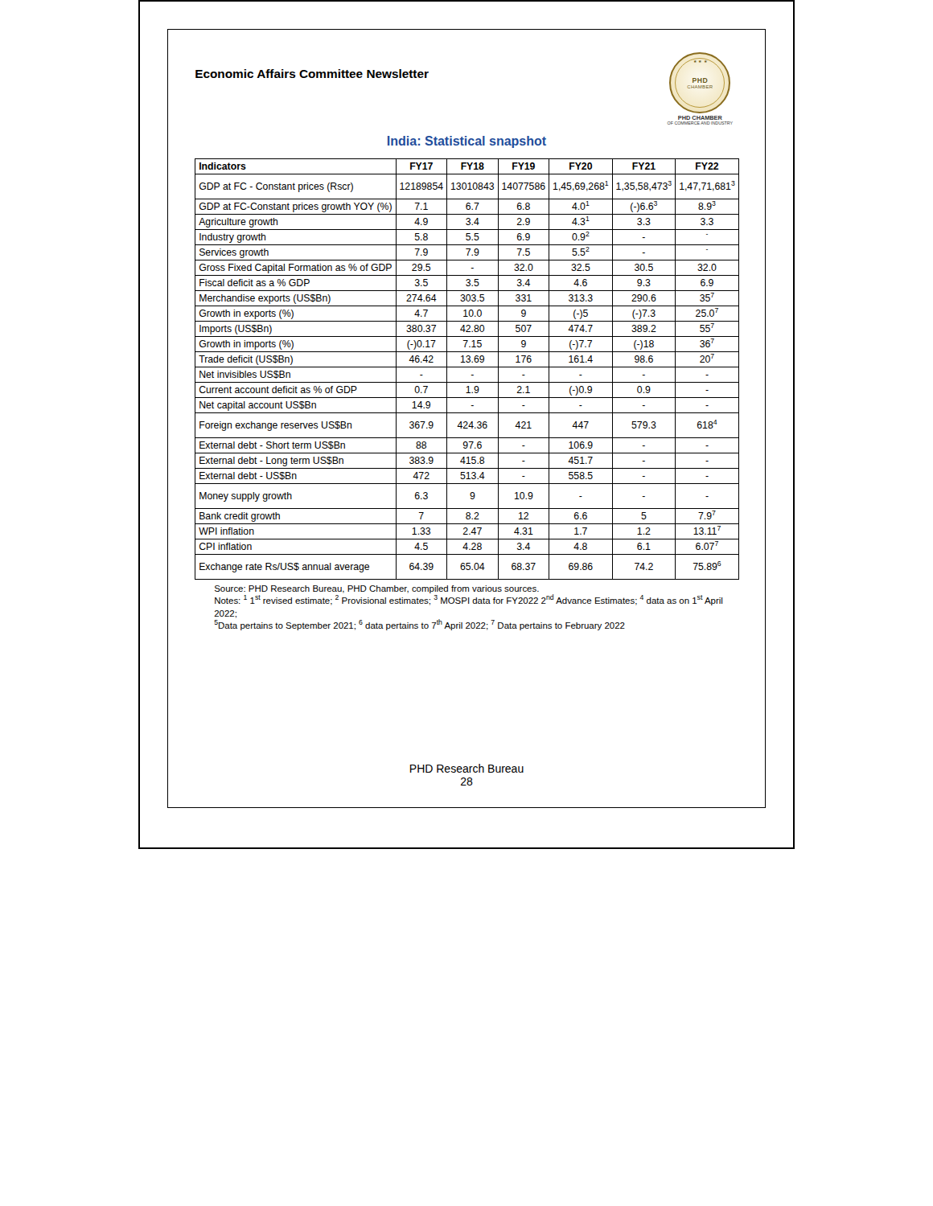Economic Affairs Committee Newsletter
★ ★ ★
PHD
CHAMBER
PHD CHAMBEROF COMMERCE AND INDUSTRY
India: Statistical snapshot
| Indicators | FY17 | FY18 | FY19 | FY20 | FY21 | FY22 |
| --- | --- | --- | --- | --- | --- | --- |
| GDP at FC - Constant prices (Rscr) | 12189854 | 13010843 | 14077586 | 1,45,69,268 1 | 1,35,58,473 3 | 1,47,71,681 3 |
| GDP at FC-Constant prices growth YOY (%) | 7.1 | 6.7 | 6.8 | 4.0 1 | (-)6.6 3 | 8.9 3 |
| Agriculture growth | 4.9 | 3.4 | 2.9 | 4.3 1 | 3.3 | 3.3 |
| Industry growth | 5.8 | 5.5 | 6.9 | 0.9 2 | - | - |
| Services growth | 7.9 | 7.9 | 7.5 | 5.5 2 | - | - |
| Gross Fixed Capital Formation as % of GDP | 29.5 | - | 32.0 | 32.5 | 30.5 | 32.0 |
| Fiscal deficit as a % GDP | 3.5 | 3.5 | 3.4 | 4.6 | 9.3 | 6.9 |
| Merchandise exports (US$Bn) | 274.64 | 303.5 | 331 | 313.3 | 290.6 | 35 7 |
| Growth in exports (%) | 4.7 | 10.0 | 9 | (-)5 | (-)7.3 | 25.0 7 |
| Imports (US$Bn) | 380.37 | 42.80 | 507 | 474.7 | 389.2 | 55 7 |
| Growth in imports (%) | (-)0.17 | 7.15 | 9 | (-)7.7 | (-)18 | 36 7 |
| Trade deficit (US$Bn) | 46.42 | 13.69 | 176 | 161.4 | 98.6 | 20 7 |
| Net invisibles US$Bn | - | - | - | - | - | - |
| Current account deficit as % of GDP | 0.7 | 1.9 | 2.1 | (-)0.9 | 0.9 | - |
| Net capital account US$Bn | 14.9 | - | - | - | - | - |
| Foreign exchange reserves US$Bn | 367.9 | 424.36 | 421 | 447 | 579.3 | 618 4 |
| External debt - Short term US$Bn | 88 | 97.6 | - | 106.9 | - | - |
| External debt - Long term US$Bn | 383.9 | 415.8 | - | 451.7 | - | - |
| External debt - US$Bn | 472 | 513.4 | - | 558.5 | - | - |
| Money supply growth | 6.3 | 9 | 10.9 | - | - | - |
| Bank credit growth | 7 | 8.2 | 12 | 6.6 | 5 | 7.9 7 |
| WPI inflation | 1.33 | 2.47 | 4.31 | 1.7 | 1.2 | 13.11 7 |
| CPI inflation | 4.5 | 4.28 | 3.4 | 4.8 | 6.1 | 6.07 7 |
| Exchange rate Rs/US$ annual average | 64.39 | 65.04 | 68.37 | 69.86 | 74.2 | 75.89 6 |
Source: PHD Research Bureau, PHD Chamber, compiled from various sources.
Notes: 1 1st revised estimate; 2 Provisional estimates; 3 MOSPI data for FY2022 2nd Advance Estimates; 4 data as on 1st April 2022;
5Data pertains to September 2021; 6 data pertains to 7th April 2022; 7 Data pertains to February 2022
PHD Research Bureau 28